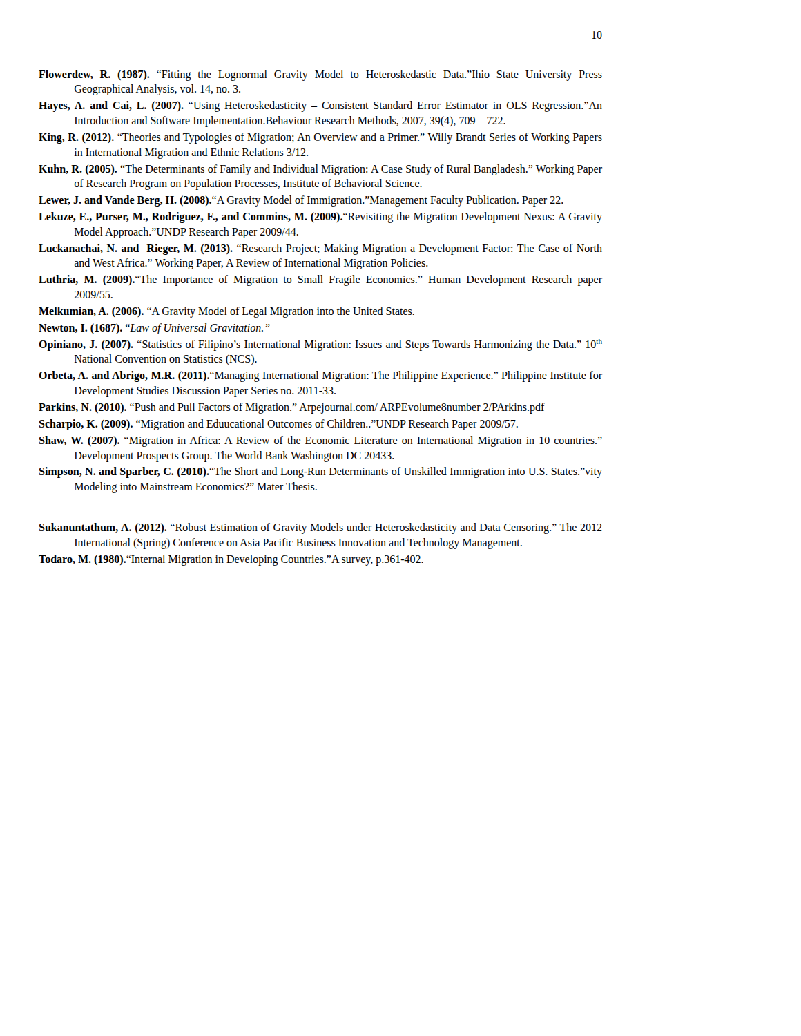10
Flowerdew, R. (1987). “Fitting the Lognormal Gravity Model to Heteroskedastic Data.”Ihio State University Press Geographical Analysis, vol. 14, no. 3.
Hayes, A. and Cai, L. (2007). “Using Heteroskedasticity – Consistent Standard Error Estimator in OLS Regression.”An Introduction and Software Implementation.Behaviour Research Methods, 2007, 39(4), 709 – 722.
King, R. (2012). “Theories and Typologies of Migration; An Overview and a Primer.” Willy Brandt Series of Working Papers in International Migration and Ethnic Relations 3/12.
Kuhn, R. (2005). “The Determinants of Family and Individual Migration: A Case Study of Rural Bangladesh.” Working Paper of Research Program on Population Processes, Institute of Behavioral Science.
Lewer, J. and Vande Berg, H. (2008).“A Gravity Model of Immigration.”Management Faculty Publication. Paper 22.
Lekuze, E., Purser, M., Rodriguez, F., and Commins, M. (2009).“Revisiting the Migration Development Nexus: A Gravity Model Approach.”UNDP Research Paper 2009/44.
Luckanachai, N. and Rieger, M. (2013). “Research Project; Making Migration a Development Factor: The Case of North and West Africa.” Working Paper, A Review of International Migration Policies.
Luthria, M. (2009).“The Importance of Migration to Small Fragile Economics.” Human Development Research paper 2009/55.
Melkumian, A. (2006). “A Gravity Model of Legal Migration into the United States.
Newton, I. (1687). “Law of Universal Gravitation.”
Opiniano, J. (2007). “Statistics of Filipino’s International Migration: Issues and Steps Towards Harmonizing the Data.” 10th National Convention on Statistics (NCS).
Orbeta, A. and Abrigo, M.R. (2011).“Managing International Migration: The Philippine Experience.” Philippine Institute for Development Studies Discussion Paper Series no. 2011-33.
Parkins, N. (2010). “Push and Pull Factors of Migration.” Arpejournal.com/ ARPEvolume8number 2/PArkins.pdf
Scharpio, K. (2009). “Migration and Eduucational Outcomes of Children..”UNDP Research Paper 2009/57.
Shaw, W. (2007). “Migration in Africa: A Review of the Economic Literature on International Migration in 10 countries.” Development Prospects Group. The World Bank Washington DC 20433.
Simpson, N. and Sparber, C. (2010).“The Short and Long-Run Determinants of Unskilled Immigration into U.S. States.”vity Modeling into Mainstream Economics?” Mater Thesis.
Sukanuntathum, A. (2012). “Robust Estimation of Gravity Models under Heteroskedasticity and Data Censoring.” The 2012 International (Spring) Conference on Asia Pacific Business Innovation and Technology Management.
Todaro, M. (1980).“Internal Migration in Developing Countries.”A survey, p.361-402.